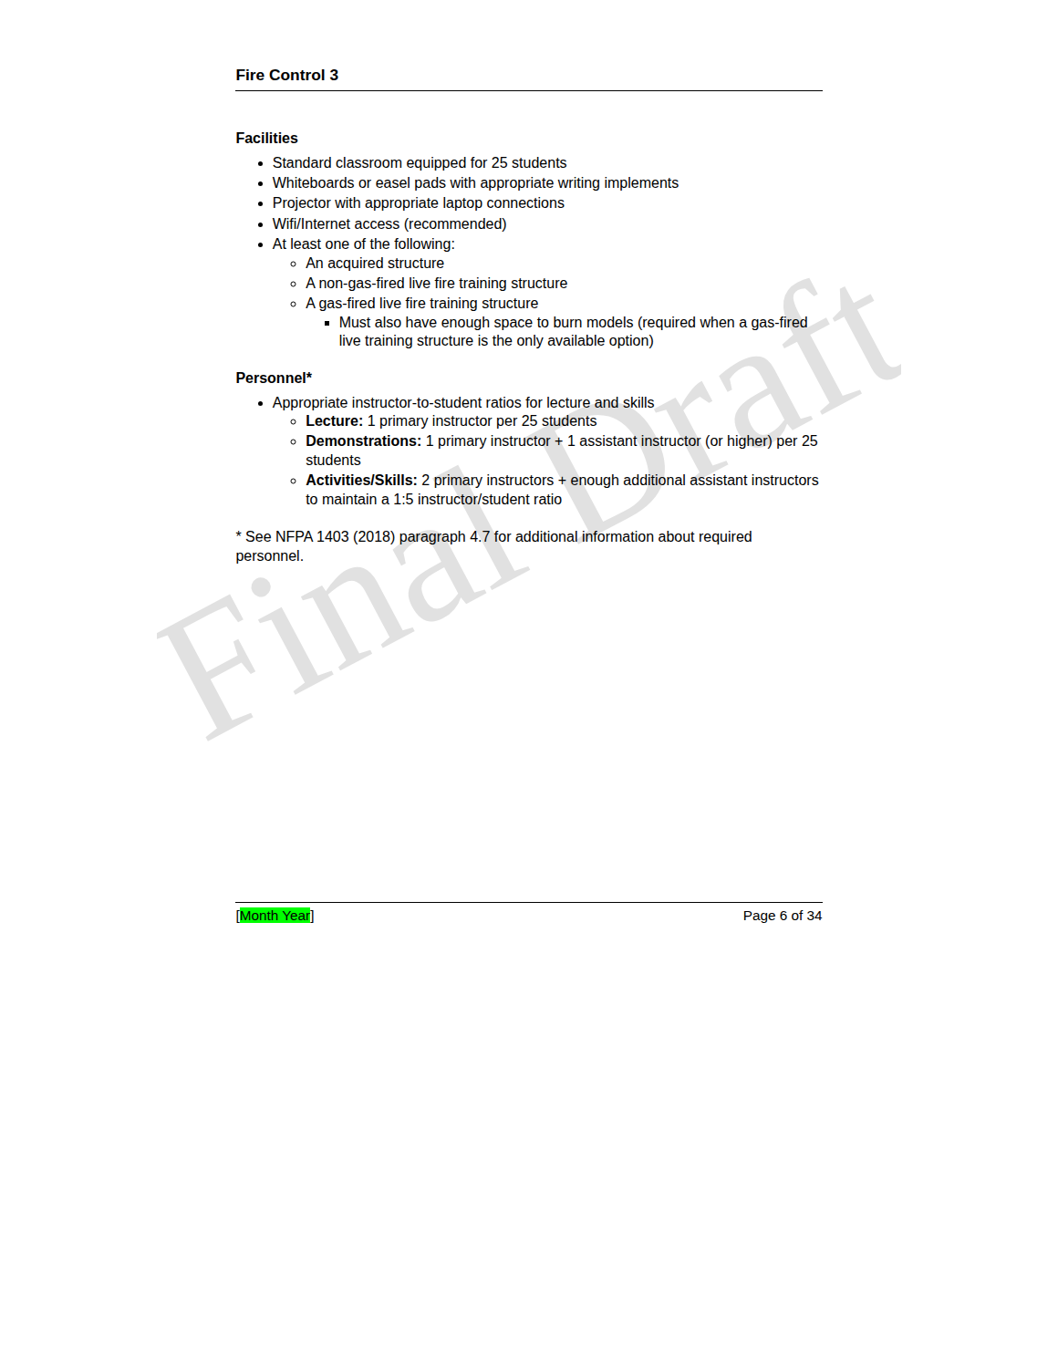Final Draft
Fire Control 3
Facilities
Standard classroom equipped for 25 students
Whiteboards or easel pads with appropriate writing implements
Projector with appropriate laptop connections
Wifi/Internet access (recommended)
At least one of the following:
An acquired structure
A non-gas-fired live fire training structure
A gas-fired live fire training structure
Must also have enough space to burn models (required when a gas-fired live training structure is the only available option)
Personnel*
Appropriate instructor-to-student ratios for lecture and skills
Lecture: 1 primary instructor per 25 students
Demonstrations: 1 primary instructor + 1 assistant instructor (or higher) per 25 students
Activities/Skills: 2 primary instructors + enough additional assistant instructors to maintain a 1:5 instructor/student ratio
* See NFPA 1403 (2018) paragraph 4.7 for additional information about required personnel.
[Month Year]
Page 6 of 34